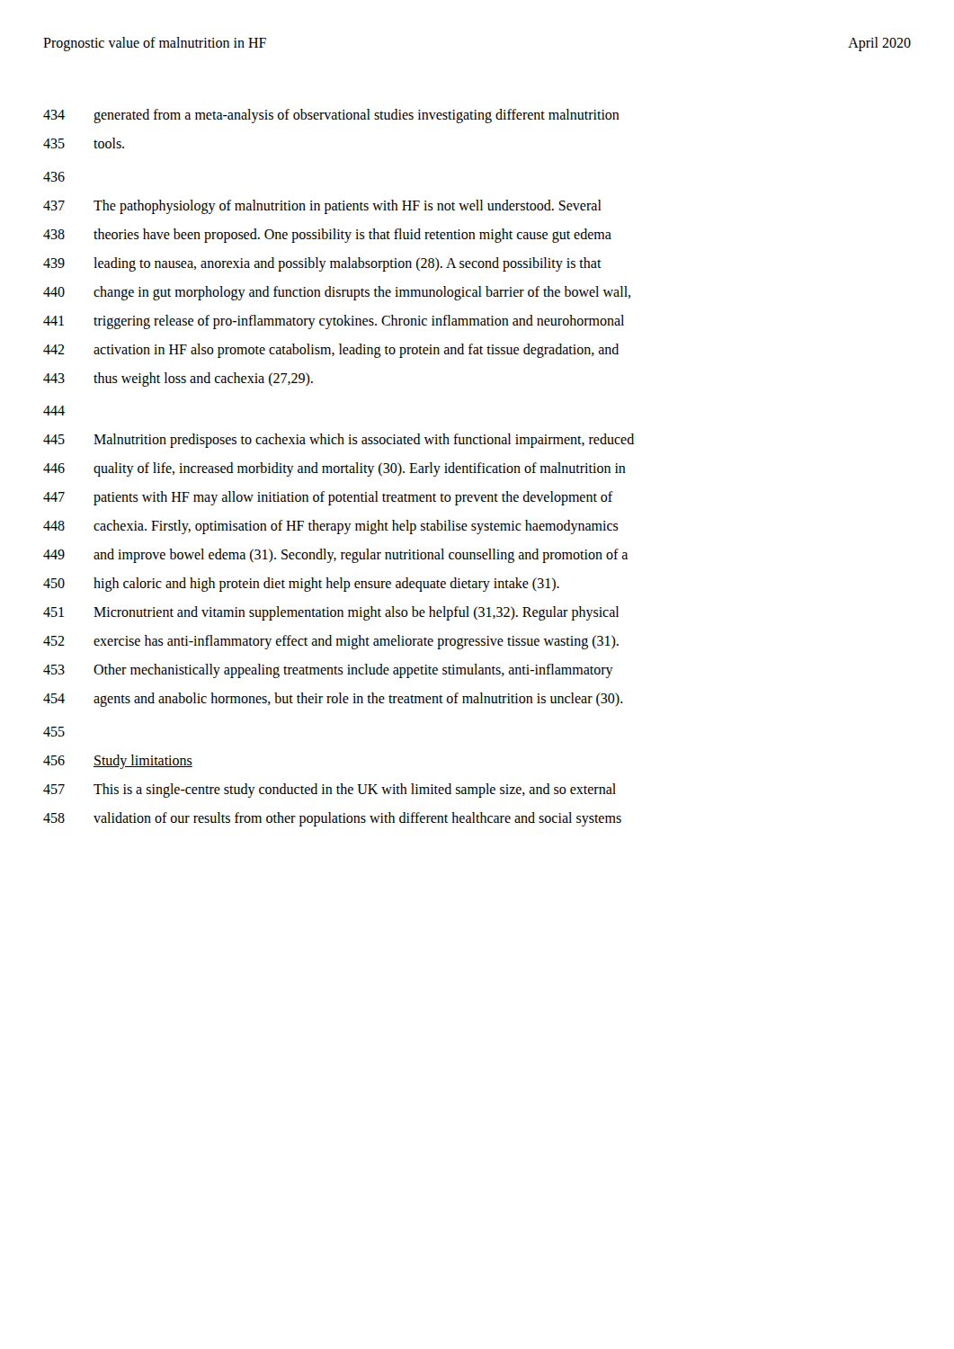Prognostic value of malnutrition in HF April 2020
434 generated from a meta-analysis of observational studies investigating different malnutrition
435 tools.
436
437 The pathophysiology of malnutrition in patients with HF is not well understood. Several
438 theories have been proposed. One possibility is that fluid retention might cause gut edema
439 leading to nausea, anorexia and possibly malabsorption (28). A second possibility is that
440 change in gut morphology and function disrupts the immunological barrier of the bowel wall,
441 triggering release of pro-inflammatory cytokines. Chronic inflammation and neurohormonal
442 activation in HF also promote catabolism, leading to protein and fat tissue degradation, and
443 thus weight loss and cachexia (27,29).
444
445 Malnutrition predisposes to cachexia which is associated with functional impairment, reduced
446 quality of life, increased morbidity and mortality (30). Early identification of malnutrition in
447 patients with HF may allow initiation of potential treatment to prevent the development of
448 cachexia. Firstly, optimisation of HF therapy might help stabilise systemic haemodynamics
449 and improve bowel edema (31). Secondly, regular nutritional counselling and promotion of a
450 high caloric and high protein diet might help ensure adequate dietary intake (31).
451 Micronutrient and vitamin supplementation might also be helpful (31,32). Regular physical
452 exercise has anti-inflammatory effect and might ameliorate progressive tissue wasting (31).
453 Other mechanistically appealing treatments include appetite stimulants, anti-inflammatory
454 agents and anabolic hormones, but their role in the treatment of malnutrition is unclear (30).
455
456
Study limitations
457 This is a single-centre study conducted in the UK with limited sample size, and so external
458 validation of our results from other populations with different healthcare and social systems